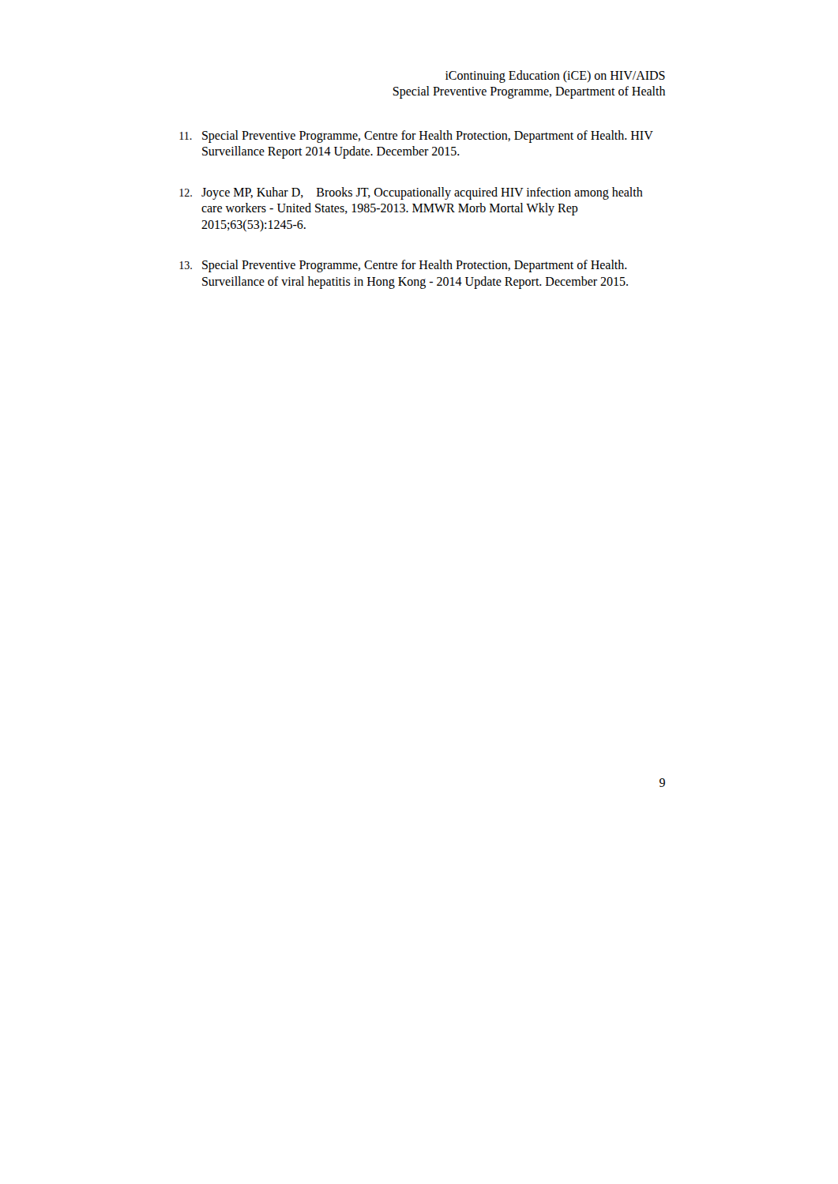iContinuing Education (iCE) on HIV/AIDS
Special Preventive Programme, Department of Health
11. Special Preventive Programme, Centre for Health Protection, Department of Health. HIV Surveillance Report 2014 Update. December 2015.
12. Joyce MP, Kuhar D, Brooks JT, Occupationally acquired HIV infection among health care workers - United States, 1985-2013. MMWR Morb Mortal Wkly Rep 2015;63(53):1245-6.
13. Special Preventive Programme, Centre for Health Protection, Department of Health. Surveillance of viral hepatitis in Hong Kong - 2014 Update Report. December 2015.
9